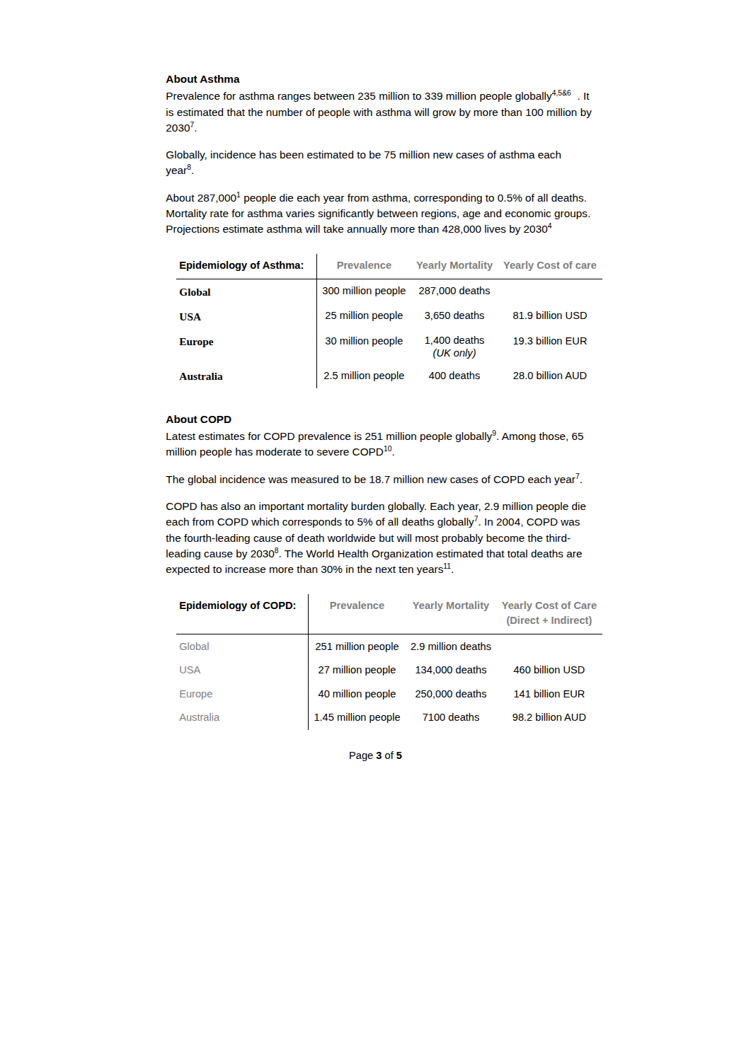About Asthma
Prevalence for asthma ranges between 235 million to 339 million people globally4,5&6 . It is estimated that the number of people with asthma will grow by more than 100 million by 20307.
Globally, incidence has been estimated to be 75 million new cases of asthma each year8.
About 287,0001 people die each year from asthma, corresponding to 0.5% of all deaths. Mortality rate for asthma varies significantly between regions, age and economic groups. Projections estimate asthma will take annually more than 428,000 lives by 20304
| Epidemiology of Asthma: | Prevalence | Yearly Mortality | Yearly Cost of care |
| --- | --- | --- | --- |
| Global | 300 million people | 287,000 deaths | |
| USA | 25 million people | 3,650 deaths | 81.9 billion USD |
| Europe | 30 million people | 1,400 deaths (UK only) | 19.3 billion EUR |
| Australia | 2.5 million people | 400 deaths | 28.0 billion AUD |
About COPD
Latest estimates for COPD prevalence is 251 million people globally9. Among those, 65 million people has moderate to severe COPD10.
The global incidence was measured to be 18.7 million new cases of COPD each year7.
COPD has also an important mortality burden globally. Each year, 2.9 million people die each from COPD which corresponds to 5% of all deaths globally7. In 2004, COPD was the fourth-leading cause of death worldwide but will most probably become the third-leading cause by 20308. The World Health Organization estimated that total deaths are expected to increase more than 30% in the next ten years11.
| Epidemiology of COPD: | Prevalence | Yearly Mortality | Yearly Cost of Care (Direct + Indirect) |
| --- | --- | --- | --- |
| Global | 251 million people | 2.9 million deaths | |
| USA | 27 million people | 134,000 deaths | 460 billion USD |
| Europe | 40 million people | 250,000 deaths | 141 billion EUR |
| Australia | 1.45 million people | 7100 deaths | 98.2 billion AUD |
Page 3 of 5